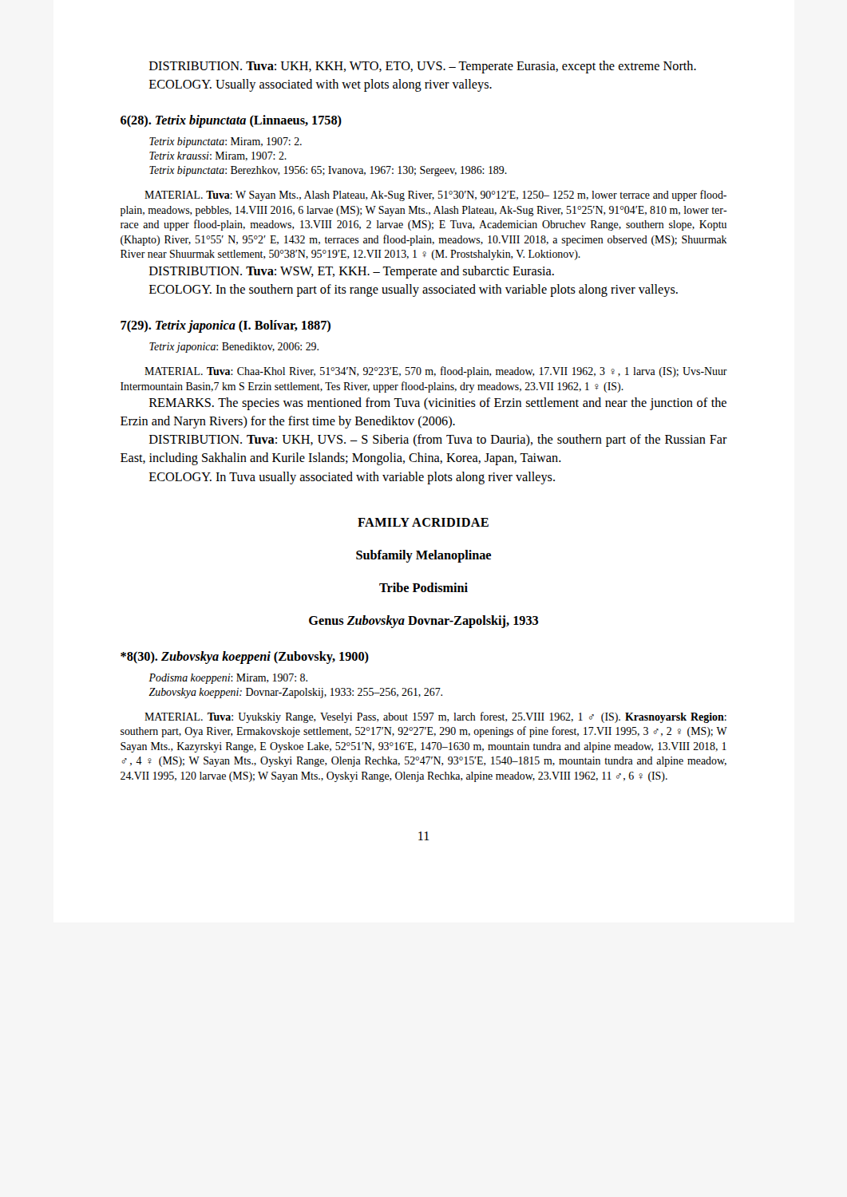DISTRIBUTION. Tuva: UKH, KKH, WTO, ETO, UVS. – Temperate Eurasia, except the extreme North.
ECOLOGY. Usually associated with wet plots along river valleys.
6(28). Tetrix bipunctata (Linnaeus, 1758)
Tetrix bipunctata: Miram, 1907: 2.
Tetrix kraussi: Miram, 1907: 2.
Tetrix bipunctata: Berezhkov, 1956: 65; Ivanova, 1967: 130; Sergeev, 1986: 189.
MATERIAL. Tuva: W Sayan Mts., Alash Plateau, Ak-Sug River, 51°30′N, 90°12′E, 1250– 1252 m, lower terrace and upper flood-plain, meadows, pebbles, 14.VIII 2016, 6 larvae (MS); W Sayan Mts., Alash Plateau, Ak-Sug River, 51°25′N, 91°04′E, 810 m, lower terrace and upper flood-plain, meadows, 13.VIII 2016, 2 larvae (MS); E Tuva, Academician Obruchev Range, southern slope, Koptu (Khapto) River, 51°55′ N, 95°2′ E, 1432 m, terraces and flood-plain, meadows, 10.VIII 2018, a specimen observed (MS); Shuurmak River near Shuurmak settlement, 50°38′N, 95°19′E, 12.VII 2013, 1 ♀ (M. Prostshalykin, V. Loktionov).
DISTRIBUTION. Tuva: WSW, ET, KKH. – Temperate and subarctic Eurasia.
ECOLOGY. In the southern part of its range usually associated with variable plots along river valleys.
7(29). Tetrix japonica (I. Bolívar, 1887)
Tetrix japonica: Benediktov, 2006: 29.
MATERIAL. Tuva: Chaa-Khol River, 51°34′N, 92°23′E, 570 m, flood-plain, meadow, 17.VII 1962, 3 ♀, 1 larva (IS); Uvs-Nuur Intermountain Basin,7 km S Erzin settlement, Tes River, upper flood-plains, dry meadows, 23.VII 1962, 1 ♀ (IS).
REMARKS. The species was mentioned from Tuva (vicinities of Erzin settlement and near the junction of the Erzin and Naryn Rivers) for the first time by Benediktov (2006).
DISTRIBUTION. Tuva: UKH, UVS. – S Siberia (from Tuva to Dauria), the southern part of the Russian Far East, including Sakhalin and Kurile Islands; Mongolia, China, Korea, Japan, Taiwan.
ECOLOGY. In Tuva usually associated with variable plots along river valleys.
FAMILY ACRIDIDAE
Subfamily Melanoplinae
Tribe Podismini
Genus Zubovskya Dovnar-Zapolskij, 1933
*8(30). Zubovskya koeppeni (Zubovsky, 1900)
Podisma koeppeni: Miram, 1907: 8.
Zubovskya koeppeni: Dovnar-Zapolskij, 1933: 255–256, 261, 267.
MATERIAL. Tuva: Uyukskiy Range, Veselyi Pass, about 1597 m, larch forest, 25.VIII 1962, 1 ♂ (IS). Krasnoyarsk Region: southern part, Oya River, Ermakovskoje settlement, 52°17′N, 92°27′E, 290 m, openings of pine forest, 17.VII 1995, 3 ♂, 2 ♀ (MS); W Sayan Mts., Kazyrskyi Range, E Oyskoe Lake, 52°51′N, 93°16′E, 1470–1630 m, mountain tundra and alpine meadow, 13.VIII 2018, 1 ♂, 4 ♀ (MS); W Sayan Mts., Oyskyi Range, Olenja Rechka, 52°47′N, 93°15′E, 1540–1815 m, mountain tundra and alpine meadow, 24.VII 1995, 120 larvae (MS); W Sayan Mts., Oyskyi Range, Olenja Rechka, alpine meadow, 23.VIII 1962, 11 ♂, 6 ♀ (IS).
11